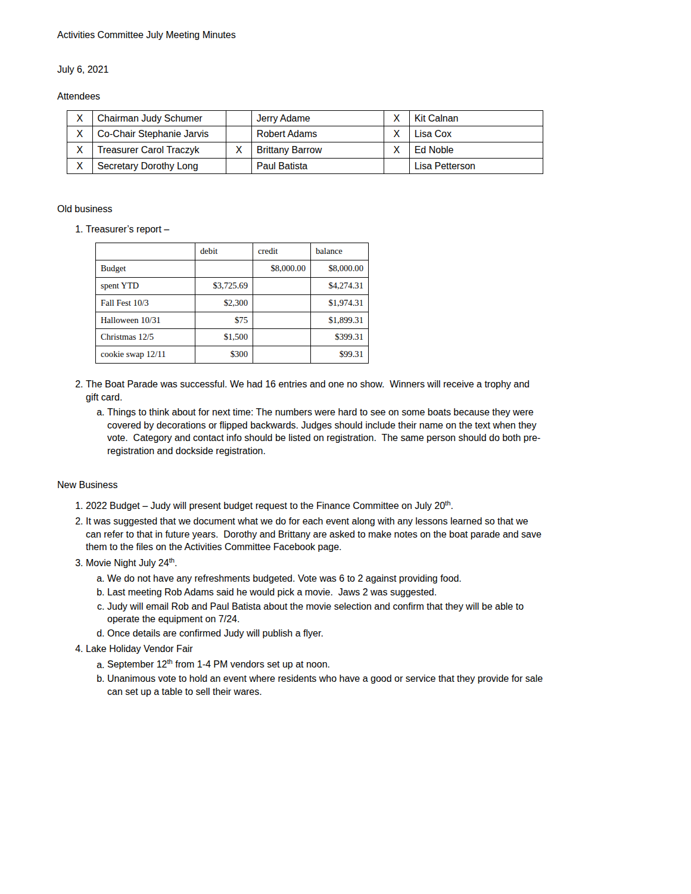Activities Committee July Meeting Minutes
July 6, 2021
Attendees
| X | Chairman Judy Schumer | | Jerry Adame | X | Kit Calnan |
| X | Co-Chair Stephanie Jarvis | | Robert Adams | X | Lisa Cox |
| X | Treasurer Carol Traczyk | X | Brittany Barrow | X | Ed Noble |
| X | Secretary Dorothy Long | | Paul Batista | | Lisa Petterson |
Old business
Treasurer’s report –
| | debit | credit | balance |
| Budget | | $8,000.00 | $8,000.00 |
| spent YTD | $3,725.69 | | $4,274.31 |
| Fall Fest 10/3 | $2,300 | | $1,974.31 |
| Halloween 10/31 | $75 | | $1,899.31 |
| Christmas 12/5 | $1,500 | | $399.31 |
| cookie swap 12/11 | $300 | | $99.31 |
The Boat Parade was successful. We had 16 entries and one no show. Winners will receive a trophy and gift card.
Things to think about for next time: The numbers were hard to see on some boats because they were covered by decorations or flipped backwards. Judges should include their name on the text when they vote. Category and contact info should be listed on registration. The same person should do both pre-registration and dockside registration.
New Business
2022 Budget – Judy will present budget request to the Finance Committee on July 20th.
It was suggested that we document what we do for each event along with any lessons learned so that we can refer to that in future years. Dorothy and Brittany are asked to make notes on the boat parade and save them to the files on the Activities Committee Facebook page.
Movie Night July 24th.
We do not have any refreshments budgeted. Vote was 6 to 2 against providing food.
Last meeting Rob Adams said he would pick a movie. Jaws 2 was suggested.
Judy will email Rob and Paul Batista about the movie selection and confirm that they will be able to operate the equipment on 7/24.
Once details are confirmed Judy will publish a flyer.
Lake Holiday Vendor Fair
September 12th from 1-4 PM vendors set up at noon.
Unanimous vote to hold an event where residents who have a good or service that they provide for sale can set up a table to sell their wares.